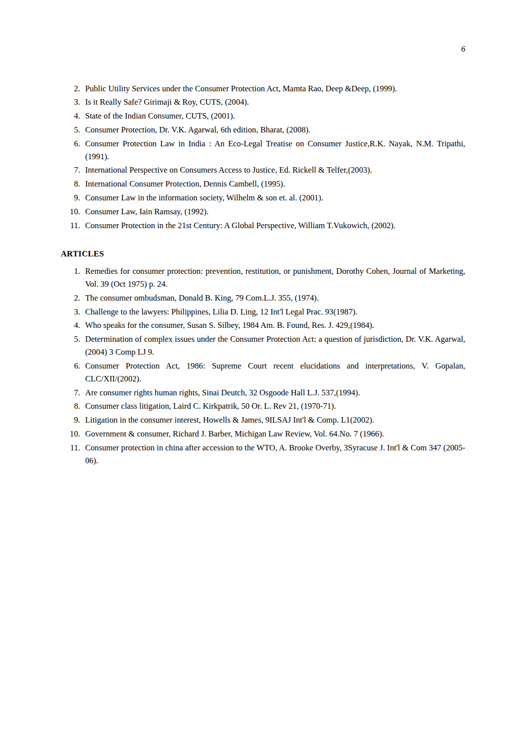6
Public Utility Services under the Consumer Protection Act, Mamta Rao, Deep &Deep, (1999).
Is it Really Safe? Girimaji & Roy, CUTS, (2004).
State of the Indian Consumer, CUTS, (2001).
Consumer Protection, Dr. V.K. Agarwal, 6th edition, Bharat, (2008).
Consumer Protection Law in India : An Eco-Legal Treatise on Consumer Justice,R.K. Nayak, N.M. Tripathi, (1991).
International Perspective on Consumers Access to Justice, Ed. Rickell & Telfer,(2003).
International Consumer Protection, Dennis Cambell, (1995).
Consumer Law in the information society, Wilhelm & son et. al. (2001).
Consumer Law, Iain Ramsay, (1992).
Consumer Protection in the 21st Century: A Global Perspective, William T.Vukowich, (2002).
ARTICLES
Remedies for consumer protection: prevention, restitution, or punishment, Dorothy Cohen, Journal of Marketing, Vol. 39 (Oct 1975) p. 24.
The consumer ombudsman, Donald B. King, 79 Com.L.J. 355, (1974).
Challenge to the lawyers: Philippines, Lilia D. Ling, 12 Int'l Legal Prac. 93(1987).
Who speaks for the consumer, Susan S. Silbey, 1984 Am. B. Found, Res. J. 429,(1984).
Determination of complex issues under the Consumer Protection Act: a question of jurisdiction, Dr. V.K. Agarwal, (2004) 3 Comp LJ 9.
Consumer Protection Act, 1986: Supreme Court recent elucidations and interpretations, V. Gopalan, CLC/XII/(2002).
Are consumer rights human rights, Sinai Deutch, 32 Osgoode Hall L.J. 537,(1994).
Consumer class litigation, Laird C. Kirkpatrik, 50 Or. L. Rev 21, (1970-71).
Litigation in the consumer interest, Howells & James, 9ILSAJ Int'l & Comp. L1(2002).
Government & consumer, Richard J. Barber, Michigan Law Review, Vol. 64.No. 7 (1966).
Consumer protection in china after accession to the WTO, A. Brooke Overby, 3Syracuse J. Int'l & Com 347 (2005-06).